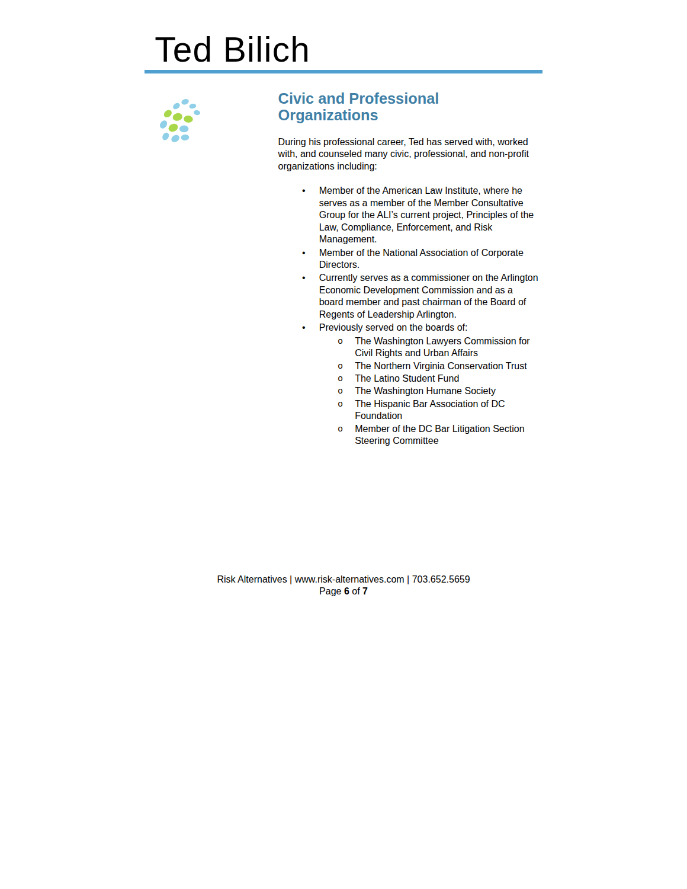Ted Bilich
Civic and Professional Organizations
During his professional career, Ted has served with, worked with, and counseled many civic, professional, and non-profit organizations including:
Member of the American Law Institute, where he serves as a member of the Member Consultative Group for the ALI’s current project, Principles of the Law, Compliance, Enforcement, and Risk Management.
Member of the National Association of Corporate Directors.
Currently serves as a commissioner on the Arlington Economic Development Commission and as a board member and past chairman of the Board of Regents of Leadership Arlington.
Previously served on the boards of:
The Washington Lawyers Commission for Civil Rights and Urban Affairs
The Northern Virginia Conservation Trust
The Latino Student Fund
The Washington Humane Society
The Hispanic Bar Association of DC Foundation
Member of the DC Bar Litigation Section Steering Committee
Risk Alternatives | www.risk-alternatives.com | 703.652.5659 Page 6 of 7